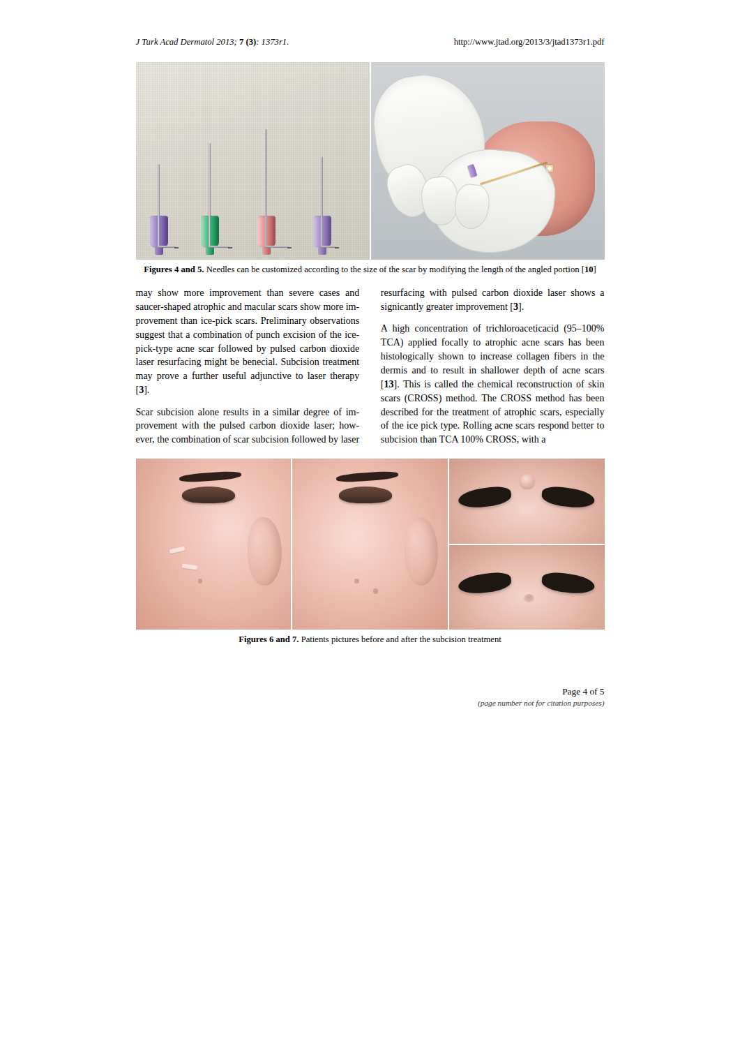J Turk Acad Dermatol 2013; 7 (3): 1373r1.
http://www.jtad.org/2013/3/jtad1373r1.pdf
Figures 4 and 5. Needles can be customized according to the size of the scar by modifying the length of the angled portion [10]
may show more improvement than severe cases and saucer-shaped atrophic and macular scars show more improvement than ice-pick scars. Preliminary observations suggest that a combination of punch excision of the ice-pick-type acne scar followed by pulsed carbon dioxide laser resurfacing might be benecial. Subcision treatment may prove a further useful adjunctive to laser therapy [3].
Scar subcision alone results in a similar degree of improvement with the pulsed carbon dioxide laser; however, the combination of scar subcision followed by laser resurfacing with pulsed carbon dioxide laser shows a signicantly greater improvement [3].
A high concentration of trichloroaceticacid (95–100% TCA) applied focally to atrophic acne scars has been histologically shown to increase collagen fibers in the dermis and to result in shallower depth of acne scars [13]. This is called the chemical reconstruction of skin scars (CROSS) method. The CROSS method has been described for the treatment of atrophic scars, especially of the ice pick type. Rolling acne scars respond better to subcision than TCA 100% CROSS, with a
Figures 6 and 7. Patients pictures before and after the subcision treatment
Page 4 of 5
(page number not for citation purposes)